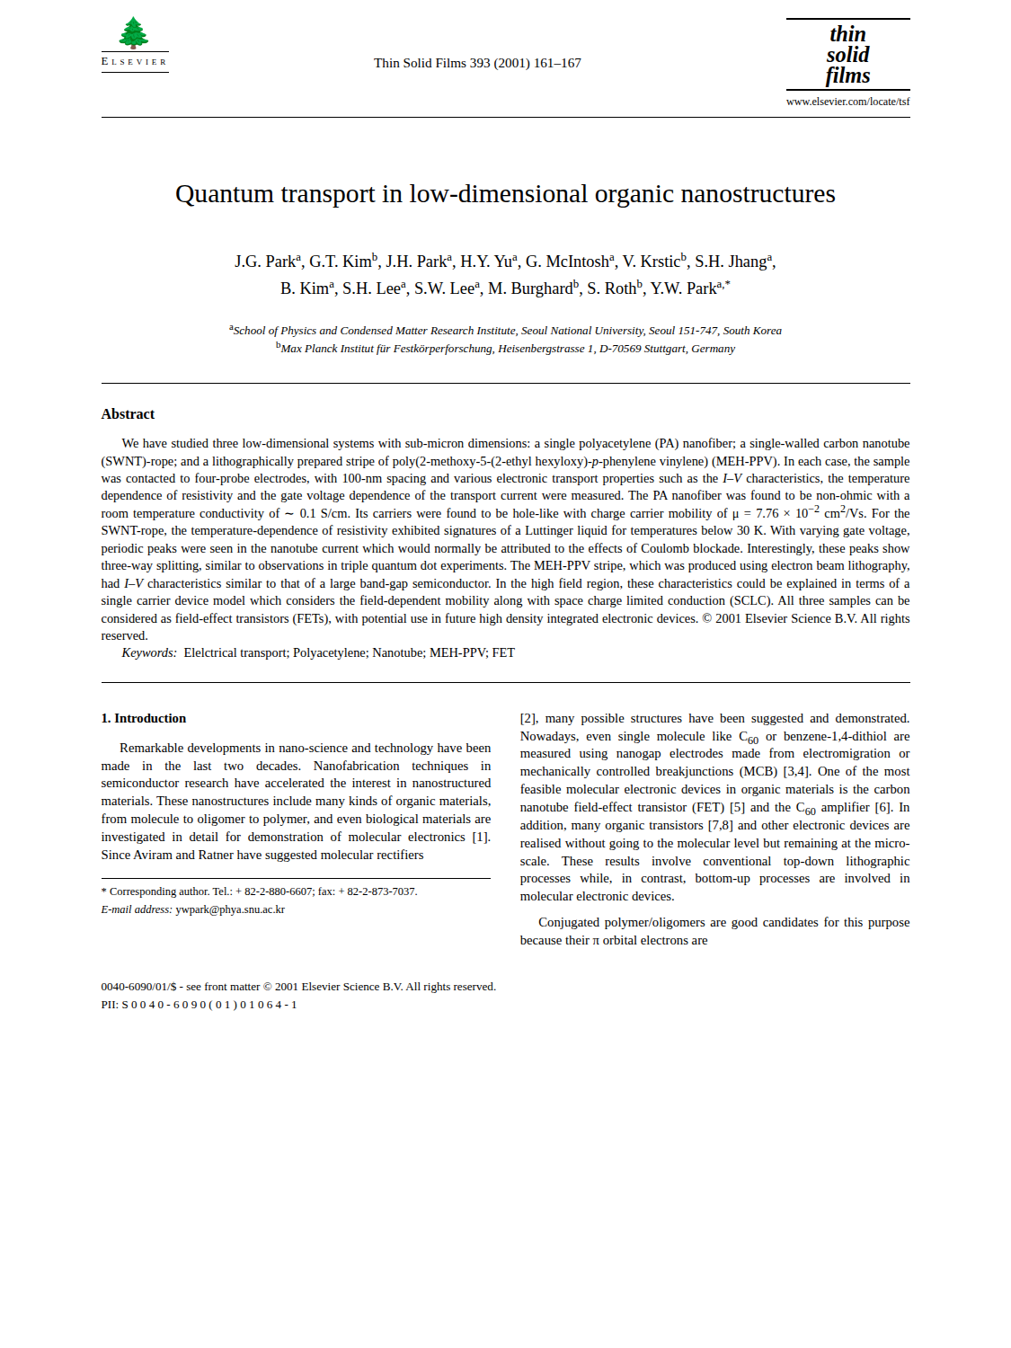🌲 Elsevier
Thin Solid Films 393 (2001) 161–167
thin
solid
films www.elsevier.com/locate/tsf
Quantum transport in low-dimensional organic nanostructures
J.G. Parka, G.T. Kimb, J.H. Parka, H.Y. Yua, G. McIntosha, V. Krsticb, S.H. Jhanga,
B. Kima, S.H. Leea, S.W. Leea, M. Burghardb, S. Rothb, Y.W. Parka,*
aSchool of Physics and Condensed Matter Research Institute, Seoul National University, Seoul 151-747, South Korea
bMax Planck Institut für Festkörperforschung, Heisenbergstrasse 1, D-70569 Stuttgart, Germany
Abstract
We have studied three low-dimensional systems with sub-micron dimensions: a single polyacetylene (PA) nanofiber; a single-walled carbon nanotube (SWNT)-rope; and a lithographically prepared stripe of poly(2-methoxy-5-(2-ethyl hexyloxy)-p-phenylene vinylene) (MEH-PPV). In each case, the sample was contacted to four-probe electrodes, with 100-nm spacing and various electronic transport properties such as the I–V characteristics, the temperature dependence of resistivity and the gate voltage dependence of the transport current were measured. The PA nanofiber was found to be non-ohmic with a room temperature conductivity of ∼ 0.1 S/cm. Its carriers were found to be hole-like with charge carrier mobility of μ = 7.76 × 10−2 cm2/Vs. For the SWNT-rope, the temperature-dependence of resistivity exhibited signatures of a Luttinger liquid for temperatures below 30 K. With varying gate voltage, periodic peaks were seen in the nanotube current which would normally be attributed to the effects of Coulomb blockade. Interestingly, these peaks show three-way splitting, similar to observations in triple quantum dot experiments. The MEH-PPV stripe, which was produced using electron beam lithography, had I–V characteristics similar to that of a large band-gap semiconductor. In the high field region, these characteristics could be explained in terms of a single carrier device model which considers the field-dependent mobility along with space charge limited conduction (SCLC). All three samples can be considered as field-effect transistors (FETs), with potential use in future high density integrated electronic devices. © 2001 Elsevier Science B.V. All rights reserved.
Keywords: Elelctrical transport; Polyacetylene; Nanotube; MEH-PPV; FET
1. Introduction
Remarkable developments in nano-science and technology have been made in the last two decades. Nanofabrication techniques in semiconductor research have accelerated the interest in nanostructured materials. These nanostructures include many kinds of organic materials, from molecule to oligomer to polymer, and even biological materials are investigated in detail for demonstration of molecular electronics [1]. Since Aviram and Ratner have suggested molecular rectifiers
* Corresponding author. Tel.: + 82-2-880-6607; fax: + 82-2-873-7037.
E-mail address: ywpark@phya.snu.ac.kr
[2], many possible structures have been suggested and demonstrated. Nowadays, even single molecule like C60 or benzene-1,4-dithiol are measured using nanogap electrodes made from electromigration or mechanically controlled breakjunctions (MCB) [3,4]. One of the most feasible molecular electronic devices in organic materials is the carbon nanotube field-effect transistor (FET) [5] and the C60 amplifier [6]. In addition, many organic transistors [7,8] and other electronic devices are realised without going to the molecular level but remaining at the micro-scale. These results involve conventional top-down lithographic processes while, in contrast, bottom-up processes are involved in molecular electronic devices.
Conjugated polymer/oligomers are good candidates for this purpose because their π orbital electrons are
0040-6090/01/$ - see front matter © 2001 Elsevier Science B.V. All rights reserved.
PII: S 0 0 4 0 - 6 0 9 0 ( 0 1 ) 0 1 0 6 4 - 1